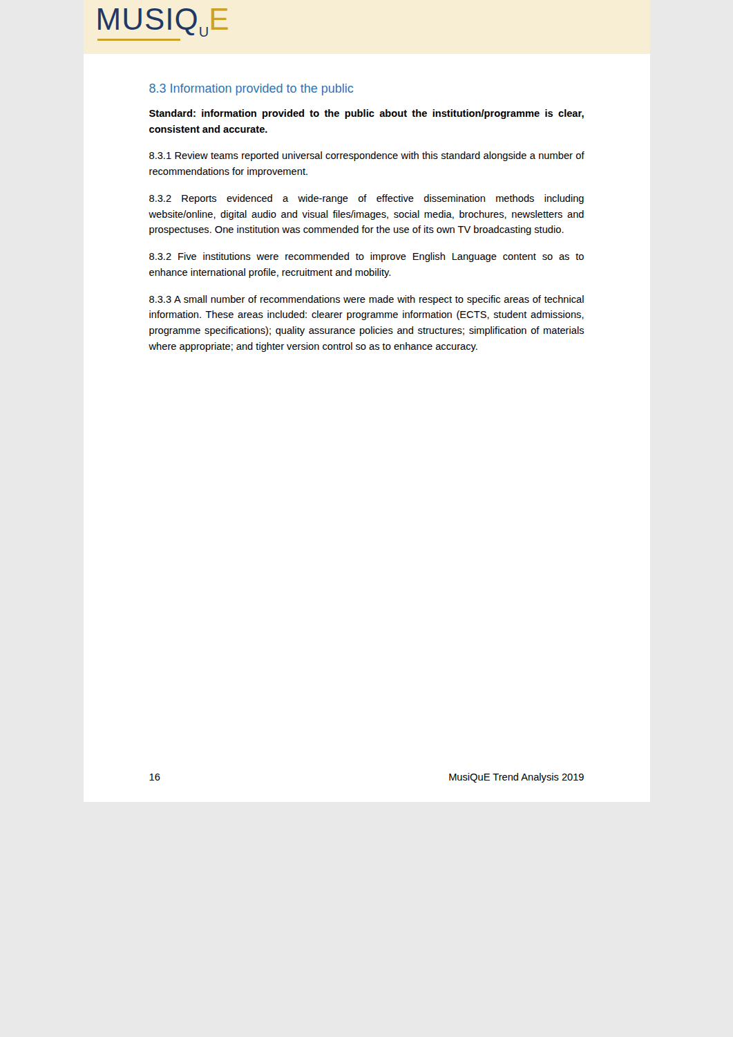MUSI QU E
8.3 Information provided to the public
Standard: information provided to the public about the institution/programme is clear, consistent and accurate.
8.3.1 Review teams reported universal correspondence with this standard alongside a number of recommendations for improvement.
8.3.2 Reports evidenced a wide-range of effective dissemination methods including website/online, digital audio and visual files/images, social media, brochures, newsletters and prospectuses. One institution was commended for the use of its own TV broadcasting studio.
8.3.2 Five institutions were recommended to improve English Language content so as to enhance international profile, recruitment and mobility.
8.3.3 A small number of recommendations were made with respect to specific areas of technical information. These areas included: clearer programme information (ECTS, student admissions, programme specifications); quality assurance policies and structures; simplification of materials where appropriate; and tighter version control so as to enhance accuracy.
16 MusiQuE Trend Analysis 2019